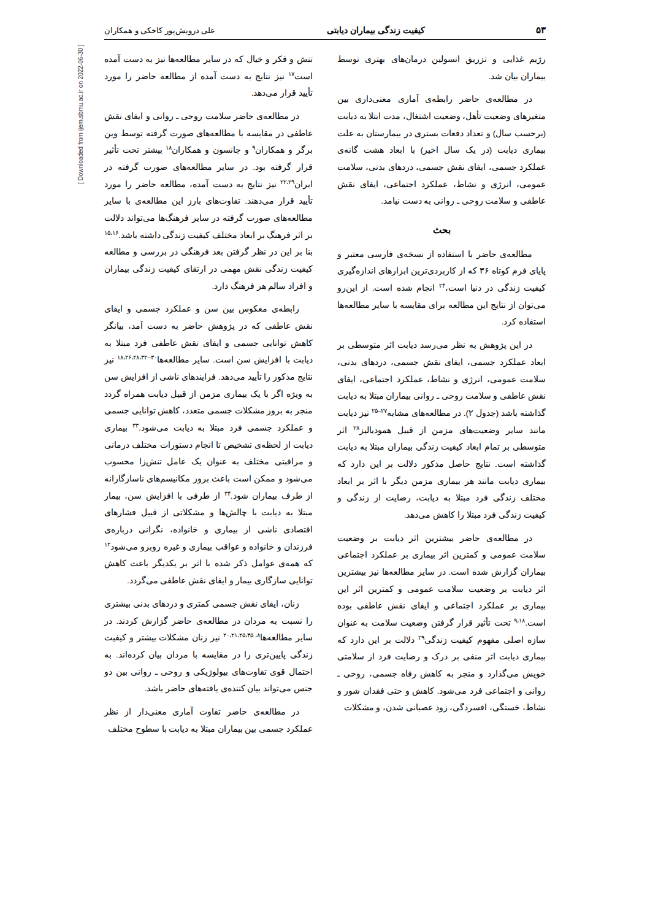۵۳ کیفیت زندگی بیماران دیابتی علی درویش‌پور کاخکی و همکاران
رژیم غذایی و تزریق انسولین درمان‌های بهتری توسط بیماران بیان شد.
در مطالعه‌ی حاضر رابطه‌ی آماری معنی‌داری بین متغیرهای وضعیت تأهل، وضعیت اشتغال، مدت ابتلا به دیابت (برحسب سال) و تعداد دفعات بستری در بیمارستان به علت بیماری دیابت (در یک سال اخیر) با ابعاد هشت گانه‌ی عملکرد جسمی، ایفای نقش جسمی، دردهای بدنی، سلامت عمومی، انرژی و نشاط، عملکرد اجتماعی، ایفای نقش عاطفی و سلامت روحی ـ روانی به دست نیامد.
بحث
مطالعه‌ی حاضر با استفاده از نسخه‌ی فارسی معتبر و پایای فرم کوتاه ۳۶ که از کاربردی‌ترین ابزارهای اندازه‌گیری کیفیت زندگی در دنیا است،۲۴ انجام شده است. از این‌رو می‌توان از نتایج این مطالعه برای مقایسه با سایر مطالعه‌ها استفاده کرد.
در این پژوهش به نظر می‌رسد دیابت اثر متوسطی بر ابعاد عملکرد جسمی، ایفای نقش جسمی، دردهای بدنی، سلامت عمومی، انرژی و نشاط، عملکرد اجتماعی، ایفای نقش عاطفی و سلامت روحی ـ روانی بیماران مبتلا به دیابت گذاشته باشد (جدول ۲). در مطالعه‌های مشابه۲۷–۲۵ نیز دیابت مانند سایر وضعیت‌های مزمن از قبیل همودیالیز۲۸ اثر متوسطی بر تمام ابعاد کیفیت زندگی بیماران مبتلا به دیابت گذاشته است. نتایج حاصل مذکور دلالت بر این دارد که بیماری دیابت مانند هر بیماری مزمن دیگر با اثر بر ابعاد مختلف زندگی فرد مبتلا به دیابت، رضایت از زندگی و کیفیت زندگی فرد مبتلا را کاهش می‌دهد.
در مطالعه‌ی حاضر بیشترین اثر دیابت بر وضعیت سلامت عمومی و کمترین اثر بیماری بر عملکرد اجتماعی بیماران گزارش شده است. در سایر مطالعه‌ها نیز بیشترین اثر دیابت بر وضعیت سلامت عمومی و کمترین اثر این بیماری بر عملکرد اجتماعی و ایفای نقش عاطفی بوده است.۹،۱۸ تحت تأثیر قرار گرفتن وضعیت سلامت به عنوان سازه اصلی مفهوم کیفیت زندگی۲۹ دلالت بر این دارد که بیماری دیابت اثر منفی بر درک و رضایت فرد از سلامتی خویش می‌گذارد و منجر به کاهش رفاه جسمی، روحی ـ روانی و اجتماعی فرد می‌شود. کاهش و حتی فقدان شور و نشاط، خستگی، افسردگی، زود عصبانی شدن، و مشکلات
تنش و فکر و خیال که در سایر مطالعه‌ها نیز به دست آمده است۱۷ نیز نتایج به دست آمده از مطالعه حاضر را مورد تأیید قرار می‌دهد.
در مطالعه‌ی حاضر سلامت روحی ـ روانی و ایفای نقش عاطفی در مقایسه با مطالعه‌های صورت گرفته توسط وین برگر و همکاران۹ و جانسون و همکاران۱۸ بیشتر تحت تأثیر قرار گرفته بود. در سایر مطالعه‌های صورت گرفته در ایران۲۲،۲۹ نیز نتایج به دست آمده، مطالعه حاضر را مورد تأیید قرار می‌دهند. تفاوت‌های بارز این مطالعه‌ی با سایر مطالعه‌های صورت گرفته در سایر فرهنگ‌ها می‌تواند دلالت بر اثر فرهنگ بر ابعاد مختلف کیفیت زندگی داشته باشد.۱۵،۱۶ بنا بر این در نظر گرفتن بعد فرهنگی در بررسی و مطالعه کیفیت زندگی نقش مهمی در ارتقای کیفیت زندگی بیماران و افراد سالم هر فرهنگ دارد.
رابطه‌ی معکوس بین سن و عملکرد جسمی و ایفای نقش عاطفی که در پژوهش حاضر به دست آمد، بیانگر کاهش توانایی جسمی و ایفای نقش عاطفی فرد مبتلا به دیابت با افزایش سن است. سایر مطالعه‌ها۳۰–۱۸،۲۶،۲۸،۳۲ نیز نتایج مذکور را تأیید می‌دهد. فرایندهای ناشی از افزایش سن به ویژه اگر با یک بیماری مزمن از قبیل دیابت همراه گردد منجر به بروز مشکلات جسمی متعدد، کاهش توانایی جسمی و عملکرد جسمی فرد مبتلا به دیابت می‌شود.۳۳ بیماری دیابت از لحظه‌ی تشخیص تا انجام دستورات مختلف درمانی و مراقبتی مختلف به عنوان یک عامل تنش‌زا محسوب می‌شود و ممکن است باعث بروز مکانیسم‌های ناسازگارانه از طرف بیماران شود.۳۴ از طرفی با افزایش سن، بیمار مبتلا به دیابت با چالش‌ها و مشکلاتی از قبیل فشارهای اقتصادی ناشی از بیماری و خانواده، نگرانی درباره‌ی فرزندان و خانواده و عواقب بیماری و غیره روبرو می‌شود۱۲ که همه‌ی عوامل ذکر شده با اثر بر یکدیگر باعث کاهش توانایی سازگاری بیمار و ایفای نقش عاطفی می‌گردد.
زنان، ایفای نقش جسمی کمتری و دردهای بدنی بیشتری را نسبت به مردان در مطالعه‌ی حاضر گزارش کردند. در سایر مطالعه‌ها۸، ۲۰،۲۱،۲۵،۳۵ نیز زنان مشکلات بیشتر و کیفیت زندگی پایین‌تری را در مقایسه با مردان بیان کرده‌اند. به احتمال قوی تفاوت‌های بیولوژیکی و روحی ـ روانی بین دو جنس می‌تواند بیان کننده‌ی یافته‌های حاضر باشد.
در مطالعه‌ی حاضر تفاوت آماری معنی‌دار از نظر عملکرد جسمی بین بیماران مبتلا به دیابت با سطوح مختلف
[ Downloaded from ijem.sbmu.ac.ir on 2022-06-30 ]